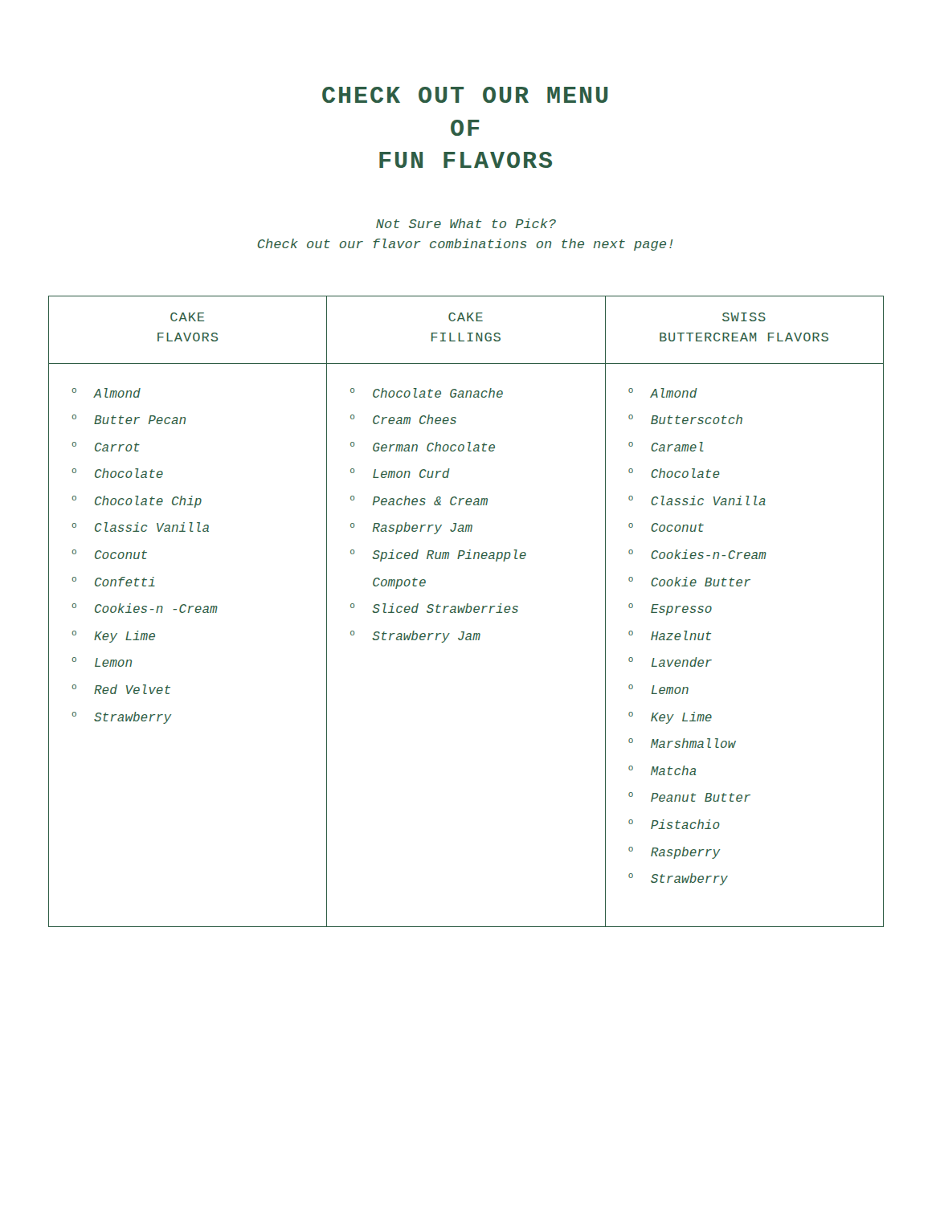CHECK OUT OUR MENU
OF
FUN FLAVORS
Not Sure What to Pick?
Check out our flavor combinations on the next page!
| CAKE FLAVORS | CAKE FILLINGS | SWISS BUTTERCREAM FLAVORS |
| --- | --- | --- |
| Almond Butter Pecan Carrot Chocolate Chocolate Chip Classic Vanilla Coconut Confetti Cookies-n -Cream Key Lime Lemon Red Velvet Strawberry | Chocolate Ganache Cream Chees German Chocolate Lemon Curd Peaches & Cream Raspberry Jam Spiced Rum Pineapple Compote Sliced Strawberries Strawberry Jam | Almond Butterscotch Caramel Chocolate Classic Vanilla Coconut Cookies-n-Cream Cookie Butter Espresso Hazelnut Lavender Lemon Key Lime Marshmallow Matcha Peanut Butter Pistachio Raspberry Strawberry |